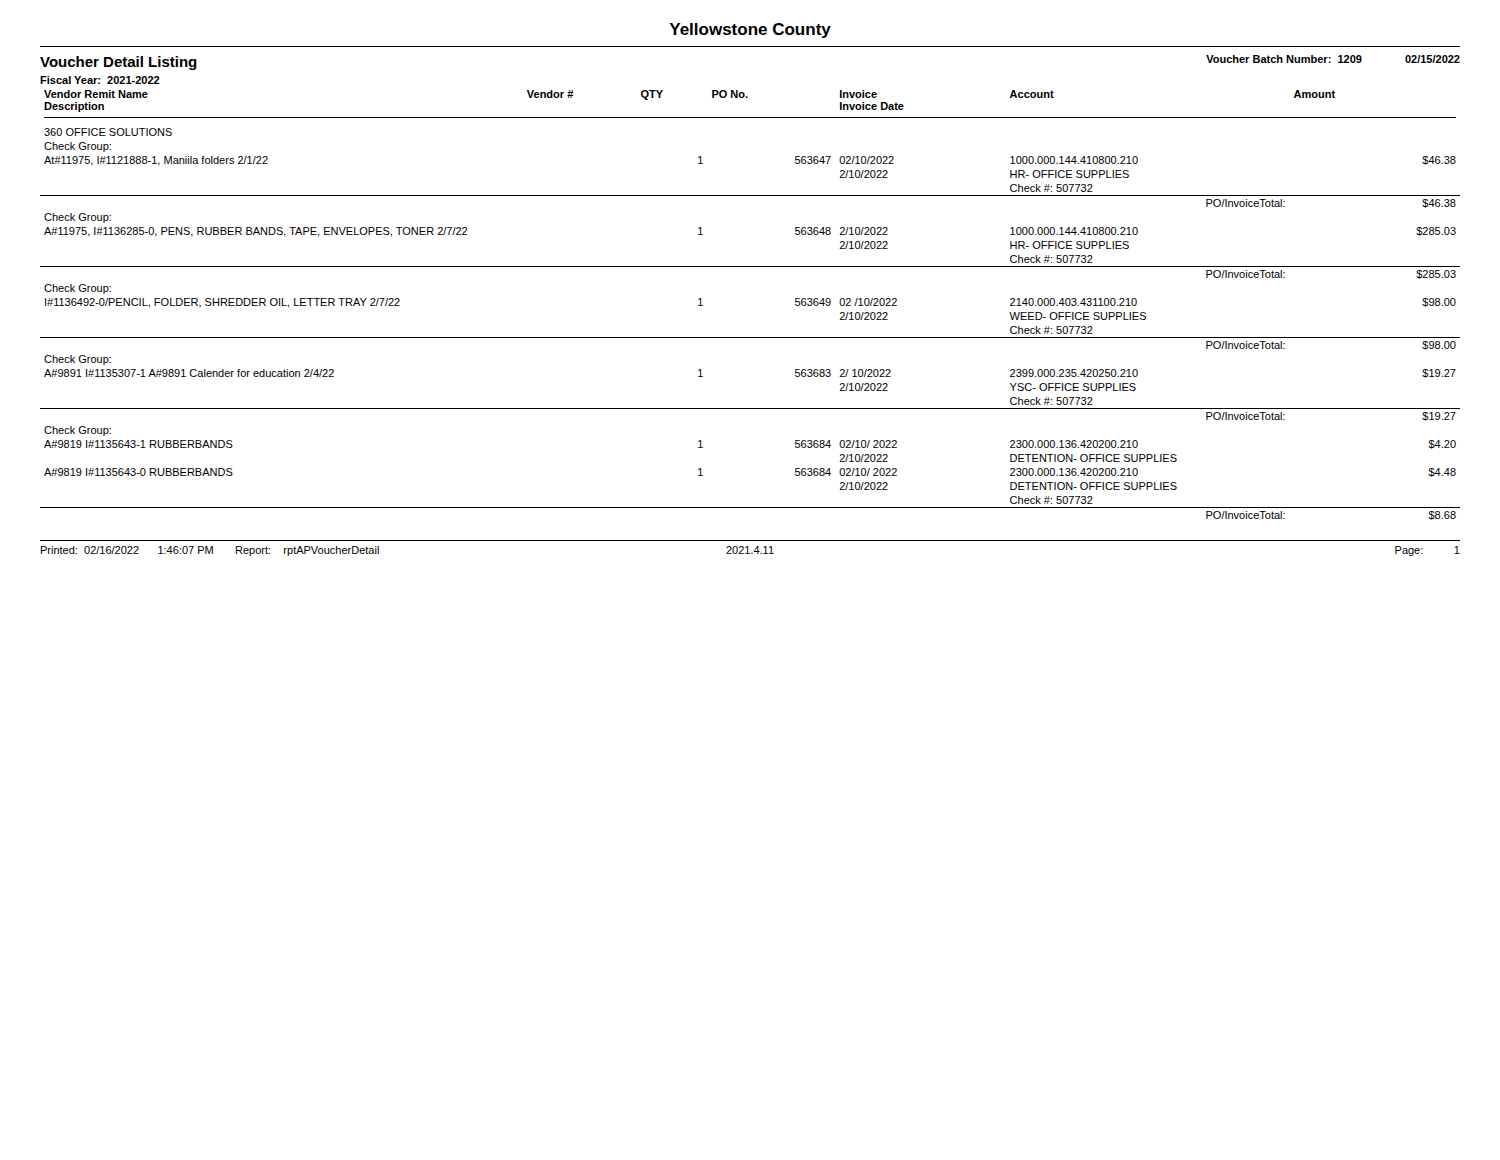Yellowstone County
Voucher Detail Listing
Voucher Batch Number: 1209 02/15/2022
Fiscal Year: 2021-2022
| Vendor Remit Name Description | Vendor # | QTY | PO No. | Invoice Invoice Date | Account | Amount |
| --- | --- | --- | --- | --- | --- | --- |
| 360 OFFICE SOLUTIONS |
| Check Group: |
| At#11975, I#1121888-1, Maniila folders 2/1/22 | | 1 | 563647 | 02/10/2022 | 1000.000.144.410800.210 | $46.38 |
| | | | | 2/10/2022 | HR- OFFICE SUPPLIES | |
| | | | | | Check #: 507732 | |
| | PO/InvoiceTotal: | $46.38 |
| Check Group: |
| A#11975, I#1136285-0, PENS, RUBBER BANDS, TAPE, ENVELOPES, TONER 2/7/22 | | 1 | 563648 | 2/10/2022 | 1000.000.144.410800.210 | $285.03 |
| | | | | 2/10/2022 | HR- OFFICE SUPPLIES | |
| | | | | | Check #: 507732 | |
| | PO/InvoiceTotal: | $285.03 |
| Check Group: |
| I#1136492-0/PENCIL, FOLDER, SHREDDER OIL, LETTER TRAY 2/7/22 | | 1 | 563649 | 02 /10/2022 | 2140.000.403.431100.210 | $98.00 |
| | | | | 2/10/2022 | WEED- OFFICE SUPPLIES | |
| | | | | | Check #: 507732 | |
| | PO/InvoiceTotal: | $98.00 |
| Check Group: |
| A#9891 I#1135307-1 A#9891 Calender for education 2/4/22 | | 1 | 563683 | 2/ 10/2022 | 2399.000.235.420250.210 | $19.27 |
| | | | | 2/10/2022 | YSC- OFFICE SUPPLIES | |
| | | | | | Check #: 507732 | |
| | PO/InvoiceTotal: | $19.27 |
| Check Group: |
| A#9819 I#1135643-1 RUBBERBANDS | | 1 | 563684 | 02/10/ 2022 | 2300.000.136.420200.210 | $4.20 |
| | | | | 2/10/2022 | DETENTION- OFFICE SUPPLIES | |
| A#9819 I#1135643-0 RUBBERBANDS | | 1 | 563684 | 02/10/ 2022 | 2300.000.136.420200.210 | $4.48 |
| | | | | 2/10/2022 | DETENTION- OFFICE SUPPLIES | |
| | | | | | Check #: 507732 | |
| | PO/InvoiceTotal: | $8.68 |
Printed: 02/16/2022 1:46:07 PM Report: rptAPVoucherDetail
2021.4.11
Page: 1